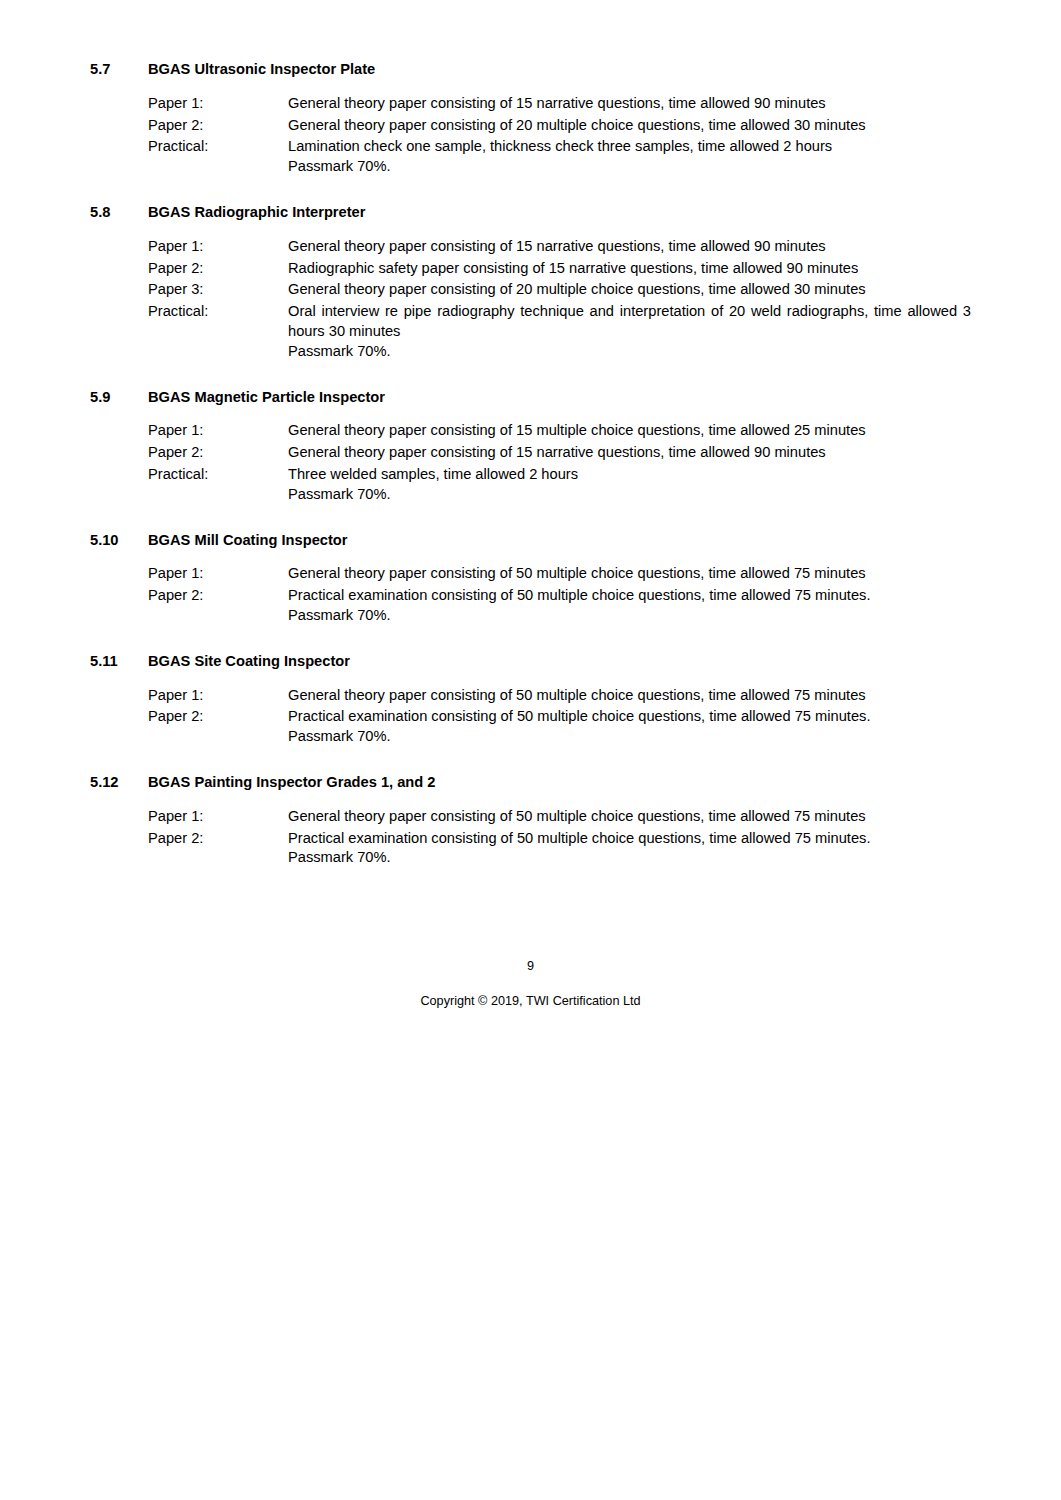5.7 BGAS Ultrasonic Inspector Plate
Paper 1:
General theory paper consisting of 15 narrative questions, time allowed 90 minutes
Paper 2:
General theory paper consisting of 20 multiple choice questions, time allowed 30 minutes
Practical:
Lamination check one sample, thickness check three samples, time allowed 2 hours Passmark 70%.
5.8 BGAS Radiographic Interpreter
Paper 1:
General theory paper consisting of 15 narrative questions, time allowed 90 minutes
Paper 2:
Radiographic safety paper consisting of 15 narrative questions, time allowed 90 minutes
Paper 3:
General theory paper consisting of 20 multiple choice questions, time allowed 30 minutes
Practical:
Oral interview re pipe radiography technique and interpretation of 20 weld radiographs, time allowed 3 hours 30 minutes Passmark 70%.
5.9 BGAS Magnetic Particle Inspector
Paper 1:
General theory paper consisting of 15 multiple choice questions, time allowed 25 minutes
Paper 2:
General theory paper consisting of 15 narrative questions, time allowed 90 minutes
Practical:
Three welded samples, time allowed 2 hours Passmark 70%.
5.10 BGAS Mill Coating Inspector
Paper 1:
General theory paper consisting of 50 multiple choice questions, time allowed 75 minutes
Paper 2:
Practical examination consisting of 50 multiple choice questions, time allowed 75 minutes. Passmark 70%.
5.11 BGAS Site Coating Inspector
Paper 1:
General theory paper consisting of 50 multiple choice questions, time allowed 75 minutes
Paper 2:
Practical examination consisting of 50 multiple choice questions, time allowed 75 minutes. Passmark 70%.
5.12 BGAS Painting Inspector Grades 1, and 2
Paper 1:
General theory paper consisting of 50 multiple choice questions, time allowed 75 minutes
Paper 2:
Practical examination consisting of 50 multiple choice questions, time allowed 75 minutes. Passmark 70%.
9
Copyright © 2019, TWI Certification Ltd